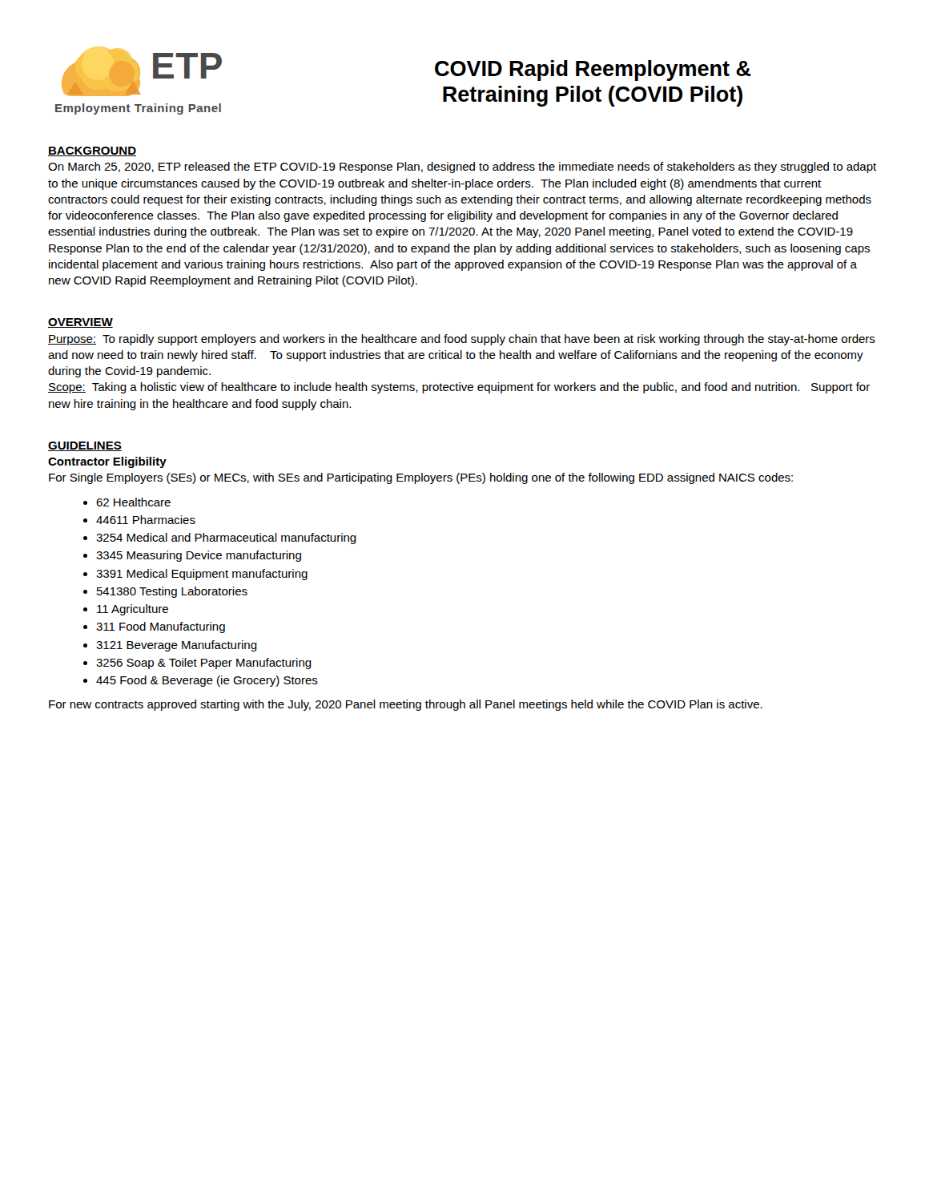ETP Employment Training Panel
COVID Rapid Reemployment &
Retraining Pilot (COVID Pilot)
BACKGROUND
On March 25, 2020, ETP released the ETP COVID-19 Response Plan, designed to address the immediate needs of stakeholders as they struggled to adapt to the unique circumstances caused by the COVID-19 outbreak and shelter-in-place orders. The Plan included eight (8) amendments that current contractors could request for their existing contracts, including things such as extending their contract terms, and allowing alternate recordkeeping methods for videoconference classes. The Plan also gave expedited processing for eligibility and development for companies in any of the Governor declared essential industries during the outbreak. The Plan was set to expire on 7/1/2020. At the May, 2020 Panel meeting, Panel voted to extend the COVID-19 Response Plan to the end of the calendar year (12/31/2020), and to expand the plan by adding additional services to stakeholders, such as loosening caps incidental placement and various training hours restrictions. Also part of the approved expansion of the COVID-19 Response Plan was the approval of a new COVID Rapid Reemployment and Retraining Pilot (COVID Pilot).
OVERVIEW
Purpose: To rapidly support employers and workers in the healthcare and food supply chain that have been at risk working through the stay-at-home orders and now need to train newly hired staff. To support industries that are critical to the health and welfare of Californians and the reopening of the economy during the Covid-19 pandemic.
Scope: Taking a holistic view of healthcare to include health systems, protective equipment for workers and the public, and food and nutrition. Support for new hire training in the healthcare and food supply chain.
GUIDELINES
Contractor Eligibility
For Single Employers (SEs) or MECs, with SEs and Participating Employers (PEs) holding one of the following EDD assigned NAICS codes:
62 Healthcare
44611 Pharmacies
3254 Medical and Pharmaceutical manufacturing
3345 Measuring Device manufacturing
3391 Medical Equipment manufacturing
541380 Testing Laboratories
11 Agriculture
311 Food Manufacturing
3121 Beverage Manufacturing
3256 Soap & Toilet Paper Manufacturing
445 Food & Beverage (ie Grocery) Stores
For new contracts approved starting with the July, 2020 Panel meeting through all Panel meetings held while the COVID Plan is active.